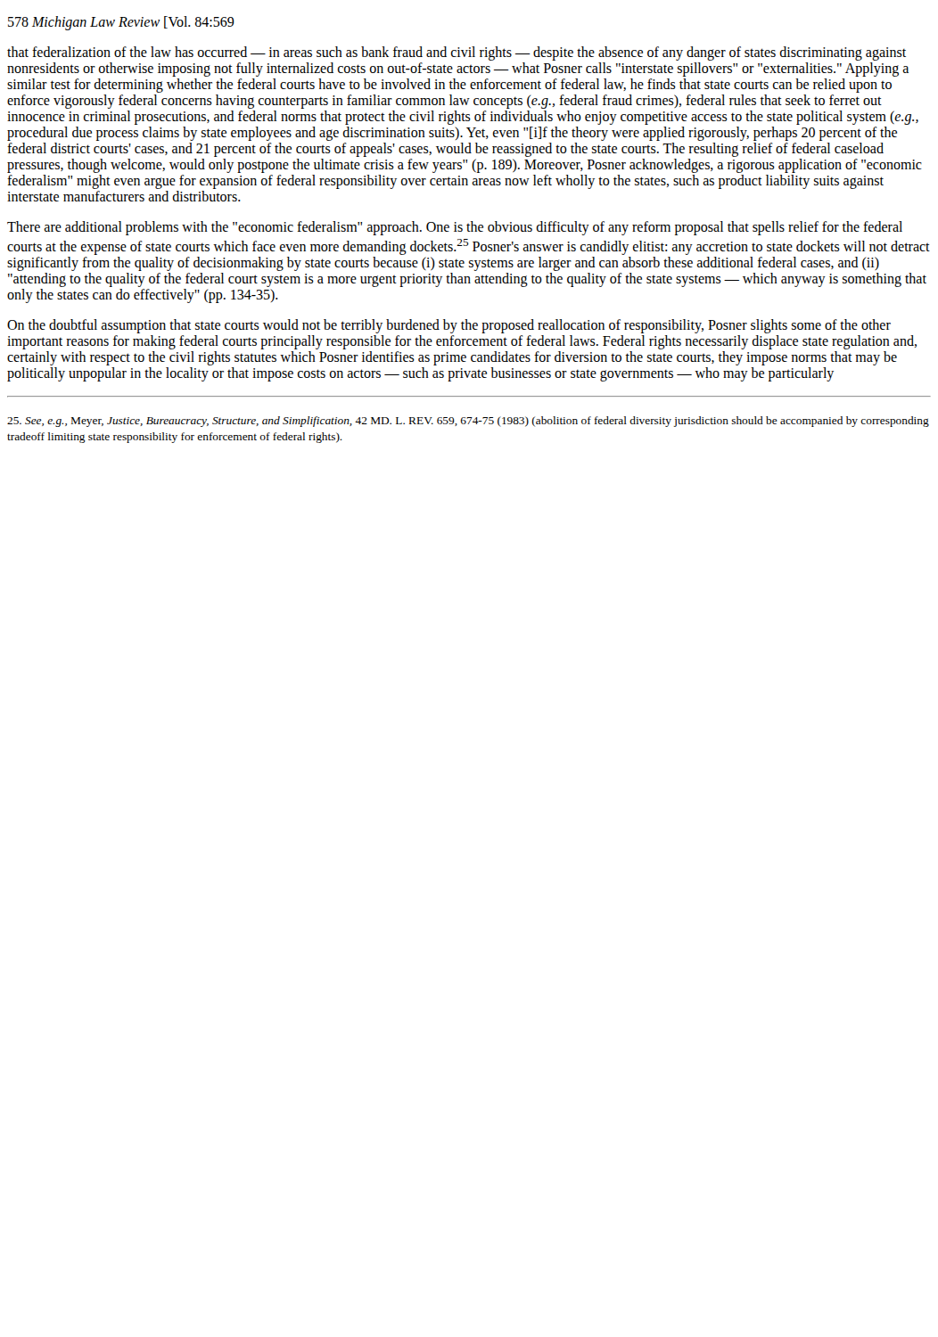578 Michigan Law Review [Vol. 84:569
that federalization of the law has occurred — in areas such as bank fraud and civil rights — despite the absence of any danger of states discriminating against nonresidents or otherwise imposing not fully internalized costs on out-of-state actors — what Posner calls "interstate spillovers" or "externalities." Applying a similar test for determining whether the federal courts have to be involved in the enforcement of federal law, he finds that state courts can be relied upon to enforce vigorously federal concerns having counterparts in familiar common law concepts (e.g., federal fraud crimes), federal rules that seek to ferret out innocence in criminal prosecutions, and federal norms that protect the civil rights of individuals who enjoy competitive access to the state political system (e.g., procedural due process claims by state employees and age discrimination suits). Yet, even "[i]f the theory were applied rigorously, perhaps 20 percent of the federal district courts' cases, and 21 percent of the courts of appeals' cases, would be reassigned to the state courts. The resulting relief of federal caseload pressures, though welcome, would only postpone the ultimate crisis a few years" (p. 189). Moreover, Posner acknowledges, a rigorous application of "economic federalism" might even argue for expansion of federal responsibility over certain areas now left wholly to the states, such as product liability suits against interstate manufacturers and distributors.
There are additional problems with the "economic federalism" approach. One is the obvious difficulty of any reform proposal that spells relief for the federal courts at the expense of state courts which face even more demanding dockets.25 Posner's answer is candidly elitist: any accretion to state dockets will not detract significantly from the quality of decisionmaking by state courts because (i) state systems are larger and can absorb these additional federal cases, and (ii) "attending to the quality of the federal court system is a more urgent priority than attending to the quality of the state systems — which anyway is something that only the states can do effectively" (pp. 134-35).
On the doubtful assumption that state courts would not be terribly burdened by the proposed reallocation of responsibility, Posner slights some of the other important reasons for making federal courts principally responsible for the enforcement of federal laws. Federal rights necessarily displace state regulation and, certainly with respect to the civil rights statutes which Posner identifies as prime candidates for diversion to the state courts, they impose norms that may be politically unpopular in the locality or that impose costs on actors — such as private businesses or state governments — who may be particularly
25. See, e.g., Meyer, Justice, Bureaucracy, Structure, and Simplification, 42 MD. L. REV. 659, 674-75 (1983) (abolition of federal diversity jurisdiction should be accompanied by corresponding tradeoff limiting state responsibility for enforcement of federal rights).